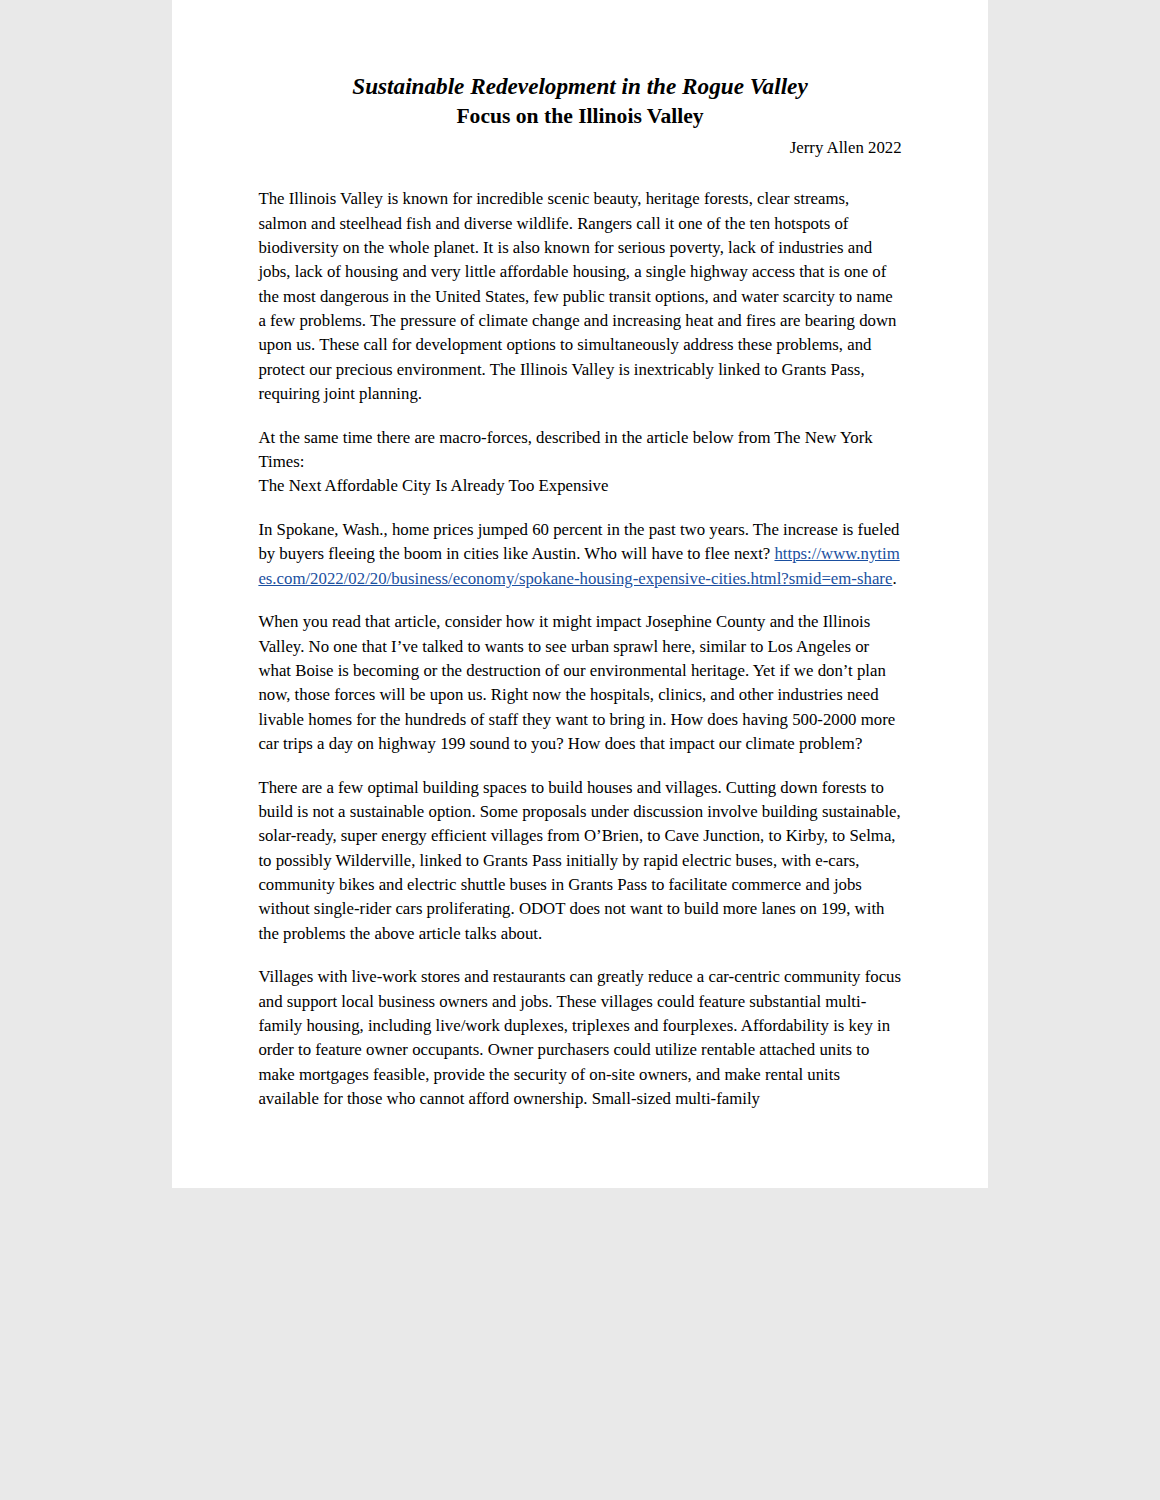Sustainable Redevelopment in the Rogue Valley
Focus on the Illinois Valley
Jerry Allen 2022
The Illinois Valley is known for incredible scenic beauty, heritage forests, clear streams, salmon and steelhead fish and diverse wildlife. Rangers call it one of the ten hotspots of biodiversity on the whole planet. It is also known for serious poverty, lack of industries and jobs, lack of housing and very little affordable housing, a single highway access that is one of the most dangerous in the United States, few public transit options, and water scarcity to name a few problems. The pressure of climate change and increasing heat and fires are bearing down upon us. These call for development options to simultaneously address these problems, and protect our precious environment. The Illinois Valley is inextricably linked to Grants Pass, requiring joint planning.
At the same time there are macro-forces, described in the article below from The New York Times:
The Next Affordable City Is Already Too Expensive
In Spokane, Wash., home prices jumped 60 percent in the past two years. The increase is fueled by buyers fleeing the boom in cities like Austin. Who will have to flee next? https://www.nytimes.com/2022/02/20/business/economy/spokane-housing-expensive-cities.html?smid=em-share.
When you read that article, consider how it might impact Josephine County and the Illinois Valley. No one that I’ve talked to wants to see urban sprawl here, similar to Los Angeles or what Boise is becoming or the destruction of our environmental heritage. Yet if we don’t plan now, those forces will be upon us. Right now the hospitals, clinics, and other industries need livable homes for the hundreds of staff they want to bring in. How does having 500-2000 more car trips a day on highway 199 sound to you? How does that impact our climate problem?
There are a few optimal building spaces to build houses and villages. Cutting down forests to build is not a sustainable option. Some proposals under discussion involve building sustainable, solar-ready, super energy efficient villages from O’Brien, to Cave Junction, to Kirby, to Selma, to possibly Wilderville, linked to Grants Pass initially by rapid electric buses, with e-cars, community bikes and electric shuttle buses in Grants Pass to facilitate commerce and jobs without single-rider cars proliferating. ODOT does not want to build more lanes on 199, with the problems the above article talks about.
Villages with live-work stores and restaurants can greatly reduce a car-centric community focus and support local business owners and jobs. These villages could feature substantial multi-family housing, including live/work duplexes, triplexes and fourplexes. Affordability is key in order to feature owner occupants. Owner purchasers could utilize rentable attached units to make mortgages feasible, provide the security of on-site owners, and make rental units available for those who cannot afford ownership. Small-sized multi-family